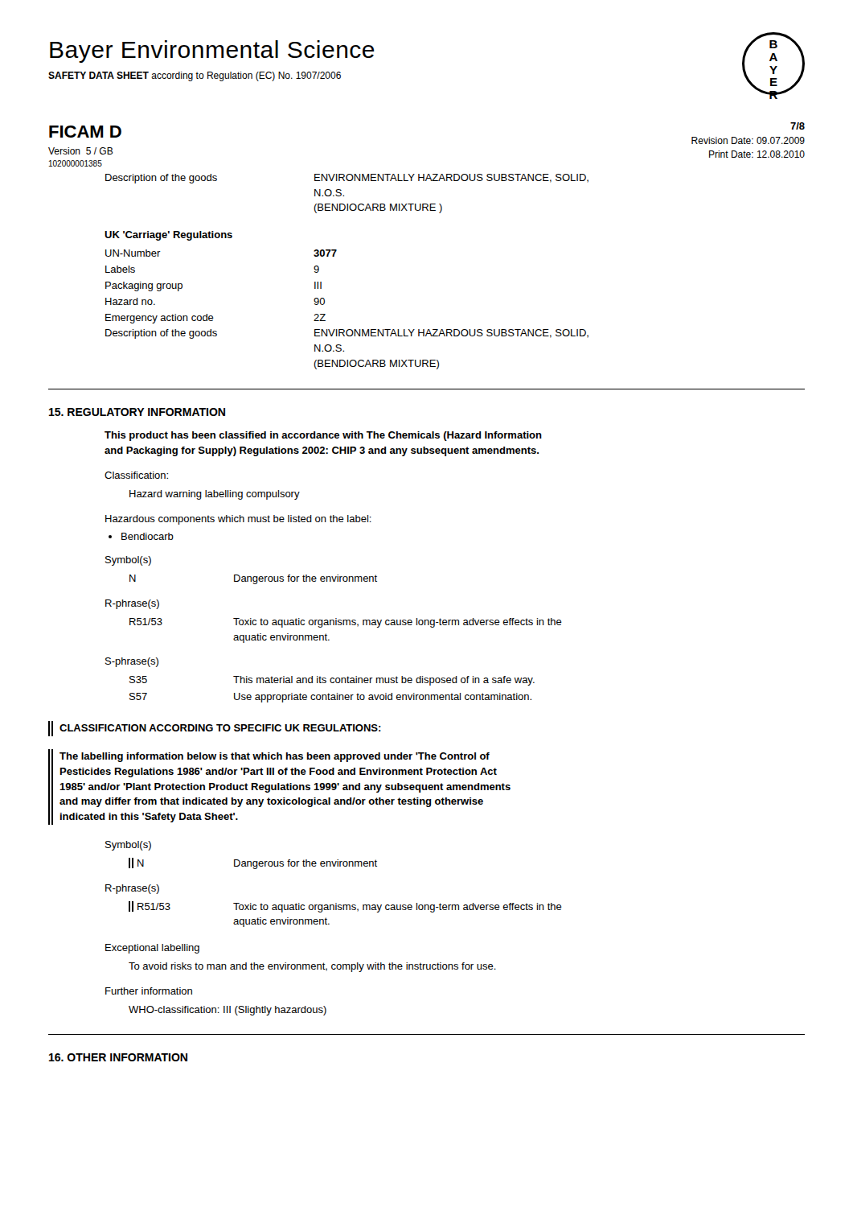Bayer Environmental Science
SAFETY DATA SHEET according to Regulation (EC) No. 1907/2006
BAYER
| FICAM D Version 5 / GB 102000001385 | 7/8 Revision Date: 09.07.2009 Print Date: 12.08.2010 |
| Description of the goods | ENVIRONMENTALLY HAZARDOUS SUBSTANCE, SOLID, N.O.S. (BENDIOCARB MIXTURE ) |
UK 'Carriage' Regulations
| UN-Number | 3077 |
| Labels | 9 |
| Packaging group | III |
| Hazard no. | 90 |
| Emergency action code | 2Z |
| Description of the goods | ENVIRONMENTALLY HAZARDOUS SUBSTANCE, SOLID, N.O.S. (BENDIOCARB MIXTURE) |
15. REGULATORY INFORMATION
This product has been classified in accordance with The Chemicals (Hazard Information
and Packaging for Supply) Regulations 2002: CHIP 3 and any subsequent amendments.
Classification:
Hazard warning labelling compulsory
Hazardous components which must be listed on the label:
Bendiocarb
Symbol(s)
| N | Dangerous for the environment |
R-phrase(s)
| R51/53 | Toxic to aquatic organisms, may cause long-term adverse effects in the aquatic environment. |
S-phrase(s)
| S35 | This material and its container must be disposed of in a safe way. |
| S57 | Use appropriate container to avoid environmental contamination. |
CLASSIFICATION ACCORDING TO SPECIFIC UK REGULATIONS:
The labelling information below is that which has been approved under 'The Control of
Pesticides Regulations 1986' and/or 'Part III of the Food and Environment Protection Act
1985' and/or 'Plant Protection Product Regulations 1999' and any subsequent amendments
and may differ from that indicated by any toxicological and/or other testing otherwise
indicated in this 'Safety Data Sheet'.
Symbol(s)
| N | Dangerous for the environment |
R-phrase(s)
| R51/53 | Toxic to aquatic organisms, may cause long-term adverse effects in the aquatic environment. |
Exceptional labelling
To avoid risks to man and the environment, comply with the instructions for use.
Further information
WHO-classification: III (Slightly hazardous)
16. OTHER INFORMATION